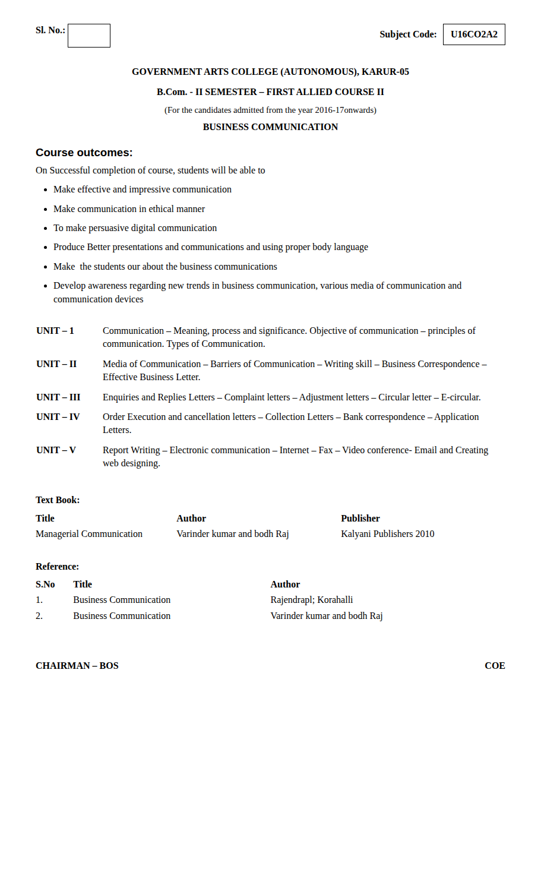Sl. No.:
Subject Code:
U16CO2A2
GOVERNMENT ARTS COLLEGE (AUTONOMOUS), KARUR-05
B.Com. - II SEMESTER – FIRST ALLIED COURSE II
(For the candidates admitted from the year 2016-17onwards)
BUSINESS COMMUNICATION
Course outcomes:
On Successful completion of course, students will be able to
Make effective and impressive communication
Make communication in ethical manner
To make persuasive digital communication
Produce Better presentations and communications and using proper body language
Make the students our about the business communications
Develop awareness regarding new trends in business communication, various media of communication and communication devices
| UNIT – 1 | Communication – Meaning, process and significance. Objective of communication – principles of communication. Types of Communication. |
| UNIT – II | Media of Communication – Barriers of Communication – Writing skill – Business Correspondence – Effective Business Letter. |
| UNIT – III | Enquiries and Replies Letters – Complaint letters – Adjustment letters – Circular letter – E-circular. |
| UNIT – IV | Order Execution and cancellation letters – Collection Letters – Bank correspondence – Application Letters. |
| UNIT – V | Report Writing – Electronic communication – Internet – Fax – Video conference- Email and Creating web designing. |
Text Book:
| Title | Author | Publisher |
| --- | --- | --- |
| Managerial Communication | Varinder kumar and bodh Raj | Kalyani Publishers 2010 |
Reference:
| S.No | Title | Author |
| --- | --- | --- |
| 1. | Business Communication | Rajendrapl; Korahalli |
| 2. | Business Communication | Varinder kumar and bodh Raj |
CHAIRMAN – BOS
COE